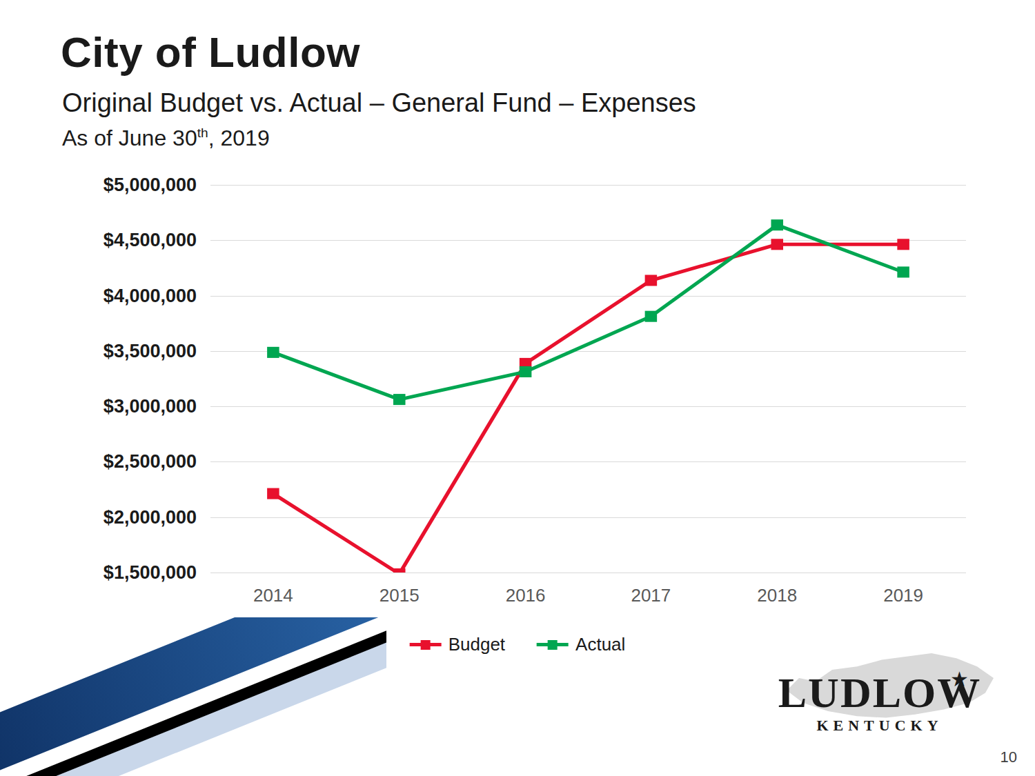City of Ludlow
Original Budget vs. Actual – General Fund – Expenses
As of June 30th, 2019
$5,000,000
$4,500,000
$4,000,000
$3,500,000
$3,000,000
$2,500,000
$2,000,000
$1,500,000
2014
2015
2016
2017
2018
2019
Budget
Actual
★
LUDLOW
KENTUCKY
10